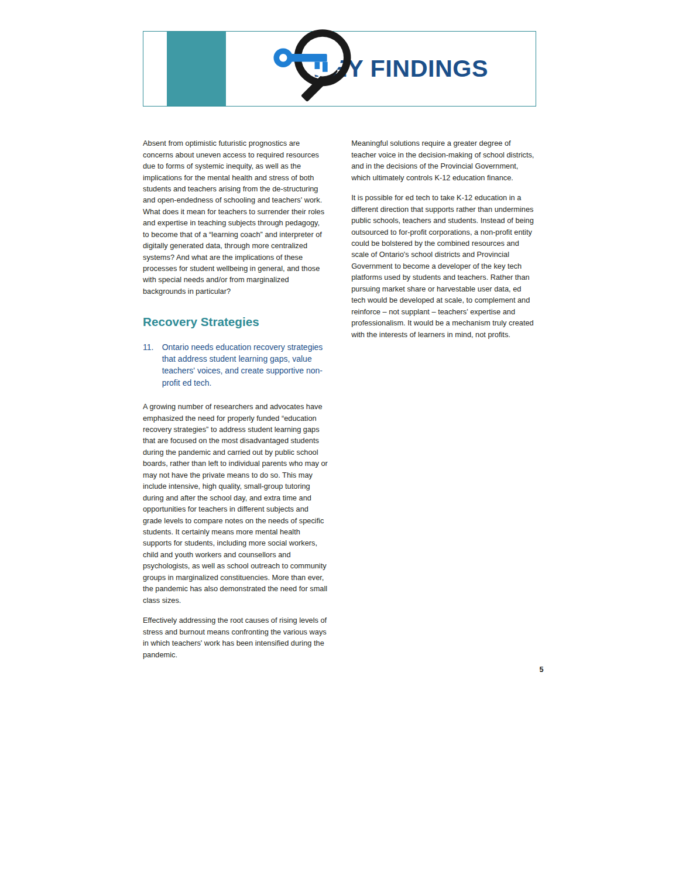KEY FINDINGS
Absent from optimistic futuristic prognostics are concerns about uneven access to required resources due to forms of systemic inequity, as well as the implications for the mental health and stress of both students and teachers arising from the de-structuring and open-endedness of schooling and teachers' work. What does it mean for teachers to surrender their roles and expertise in teaching subjects through pedagogy, to become that of a “learning coach” and interpreter of digitally generated data, through more centralized systems? And what are the implications of these processes for student wellbeing in general, and those with special needs and/or from marginalized backgrounds in particular?
Recovery Strategies
11.
Ontario needs education recovery strategies that address student learning gaps, value teachers' voices, and create supportive non-profit ed tech.
A growing number of researchers and advocates have emphasized the need for properly funded “education recovery strategies” to address student learning gaps that are focused on the most disadvantaged students during the pandemic and carried out by public school boards, rather than left to individual parents who may or may not have the private means to do so. This may include intensive, high quality, small-group tutoring during and after the school day, and extra time and opportunities for teachers in different subjects and grade levels to compare notes on the needs of specific students. It certainly means more mental health supports for students, including more social workers, child and youth workers and counsellors and psychologists, as well as school outreach to community groups in marginalized constituencies. More than ever, the pandemic has also demonstrated the need for small class sizes.
Effectively addressing the root causes of rising levels of stress and burnout means confronting the various ways in which teachers' work has been intensified during the pandemic.
Meaningful solutions require a greater degree of teacher voice in the decision-making of school districts, and in the decisions of the Provincial Government, which ultimately controls K-12 education finance.
It is possible for ed tech to take K-12 education in a different direction that supports rather than undermines public schools, teachers and students. Instead of being outsourced to for-profit corporations, a non-profit entity could be bolstered by the combined resources and scale of Ontario's school districts and Provincial Government to become a developer of the key tech platforms used by students and teachers. Rather than pursuing market share or harvestable user data, ed tech would be developed at scale, to complement and reinforce – not supplant – teachers' expertise and professionalism. It would be a mechanism truly created with the interests of learners in mind, not profits.
5